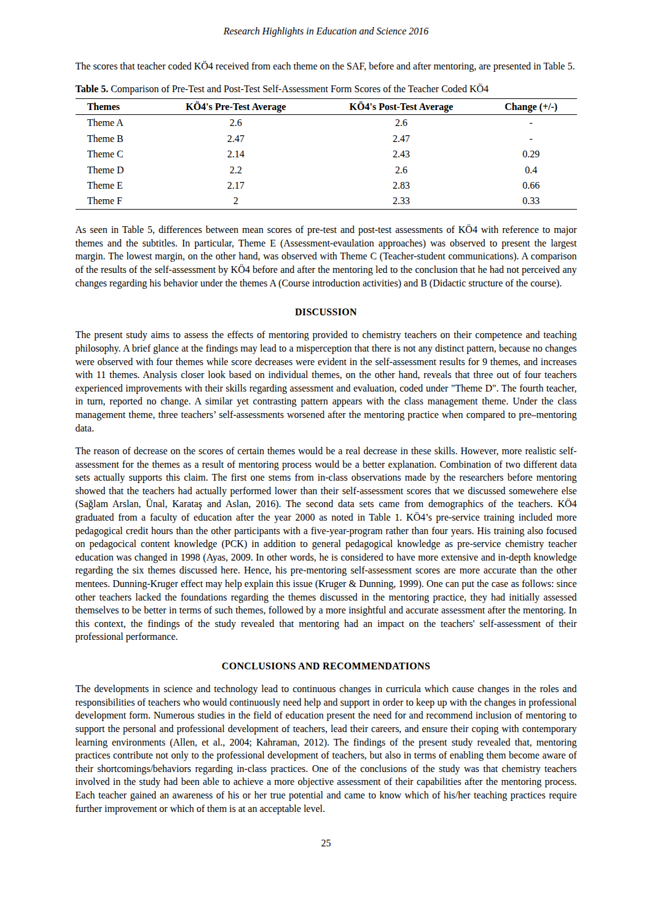Research Highlights in Education and Science 2016
The scores that teacher coded KÖ4 received from each theme on the SAF, before and after mentoring, are presented in Table 5.
Table 5. Comparison of Pre-Test and Post-Test Self-Assessment Form Scores of the Teacher Coded KÖ4
| Themes | KÖ4's Pre-Test Average | KÖ4's Post-Test Average | Change (+/-) |
| --- | --- | --- | --- |
| Theme A | 2.6 | 2.6 | - |
| Theme B | 2.47 | 2.47 | - |
| Theme C | 2.14 | 2.43 | 0.29 |
| Theme D | 2.2 | 2.6 | 0.4 |
| Theme E | 2.17 | 2.83 | 0.66 |
| Theme F | 2 | 2.33 | 0.33 |
As seen in Table 5, differences between mean scores of pre-test and post-test assessments of KÖ4 with reference to major themes and the subtitles. In particular, Theme E (Assessment-evaulation approaches) was observed to present the largest margin. The lowest margin, on the other hand, was observed with Theme C (Teacher-student communications). A comparison of the results of the self-assessment by KÖ4 before and after the mentoring led to the conclusion that he had not perceived any changes regarding his behavior under the themes A (Course introduction activities) and B (Didactic structure of the course).
DISCUSSION
The present study aims to assess the effects of mentoring provided to chemistry teachers on their competence and teaching philosophy. A brief glance at the findings may lead to a misperception that there is not any distinct pattern, because no changes were observed with four themes while score decreases were evident in the self-assessment results for 9 themes, and increases with 11 themes. Analysis closer look based on individual themes, on the other hand, reveals that three out of four teachers experienced improvements with their skills regarding assessment and evaluation, coded under "Theme D". The fourth teacher, in turn, reported no change. A similar yet contrasting pattern appears with the class management theme. Under the class management theme, three teachers’ self-assessments worsened after the mentoring practice when compared to pre–mentoring data.
The reason of decrease on the scores of certain themes would be a real decrease in these skills. However, more realistic self-assessment for the themes as a result of mentoring process would be a better explanation. Combination of two different data sets actually supports this claim. The first one stems from in-class observations made by the researchers before mentoring showed that the teachers had actually performed lower than their self-assessment scores that we discussed somewehere else (Sağlam Arslan, Ünal, Karataş and Aslan, 2016). The second data sets came from demographics of the teachers. KÖ4 graduated from a faculty of education after the year 2000 as noted in Table 1. KÖ4’s pre-service training included more pedagogical credit hours than the other participants with a five-year-program rather than four years. His training also focused on pedagocical content knowledge (PCK) in addition to general pedagogical knowledge as pre-service chemistry teacher education was changed in 1998 (Ayas, 2009. In other words, he is considered to have more extensive and in-depth knowledge regarding the six themes discussed here. Hence, his pre-mentoring self-assessment scores are more accurate than the other mentees. Dunning-Kruger effect may help explain this issue (Kruger & Dunning, 1999). One can put the case as follows: since other teachers lacked the foundations regarding the themes discussed in the mentoring practice, they had initially assessed themselves to be better in terms of such themes, followed by a more insightful and accurate assessment after the mentoring. In this context, the findings of the study revealed that mentoring had an impact on the teachers' self-assessment of their professional performance.
CONCLUSIONS AND RECOMMENDATIONS
The developments in science and technology lead to continuous changes in curricula which cause changes in the roles and responsibilities of teachers who would continuously need help and support in order to keep up with the changes in professional development form. Numerous studies in the field of education present the need for and recommend inclusion of mentoring to support the personal and professional development of teachers, lead their careers, and ensure their coping with contemporary learning environments (Allen, et al., 2004; Kahraman, 2012). The findings of the present study revealed that, mentoring practices contribute not only to the professional development of teachers, but also in terms of enabling them become aware of their shortcomings/behaviors regarding in-class practices. One of the conclusions of the study was that chemistry teachers involved in the study had been able to achieve a more objective assessment of their capabilities after the mentoring process. Each teacher gained an awareness of his or her true potential and came to know which of his/her teaching practices require further improvement or which of them is at an acceptable level.
25